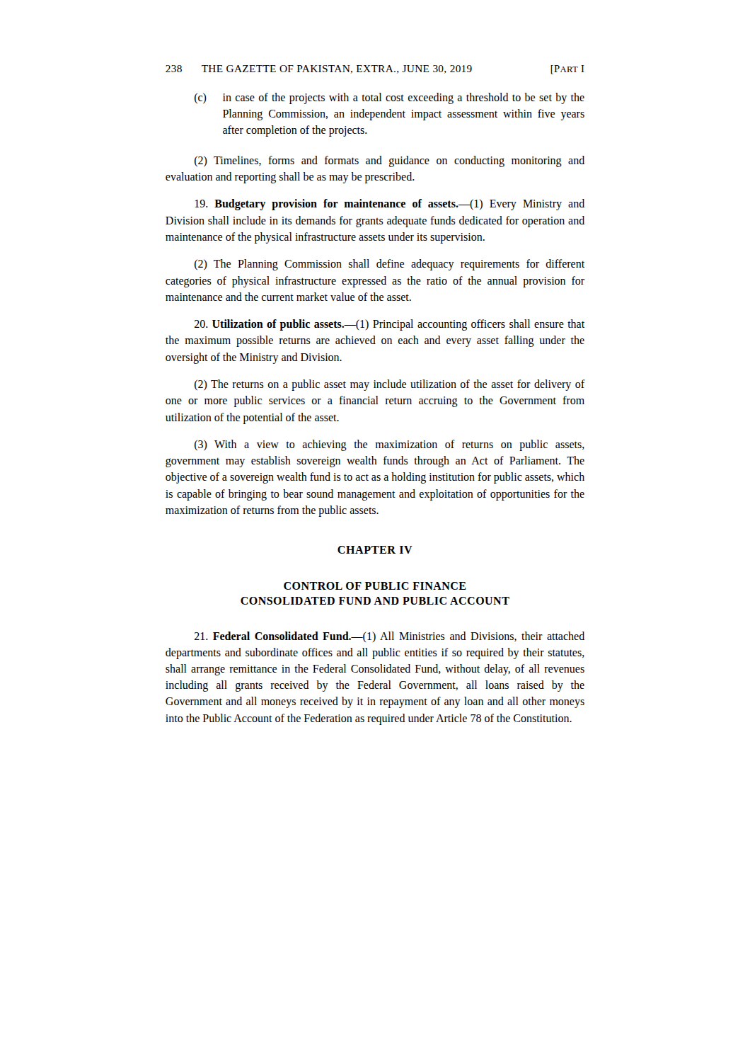238 THE GAZETTE OF PAKISTAN, EXTRA., JUNE 30, 2019 [PART I
(c) in case of the projects with a total cost exceeding a threshold to be set by the Planning Commission, an independent impact assessment within five years after completion of the projects.
(2) Timelines, forms and formats and guidance on conducting monitoring and evaluation and reporting shall be as may be prescribed.
19. Budgetary provision for maintenance of assets.—(1) Every Ministry and Division shall include in its demands for grants adequate funds dedicated for operation and maintenance of the physical infrastructure assets under its supervision.
(2) The Planning Commission shall define adequacy requirements for different categories of physical infrastructure expressed as the ratio of the annual provision for maintenance and the current market value of the asset.
20. Utilization of public assets.—(1) Principal accounting officers shall ensure that the maximum possible returns are achieved on each and every asset falling under the oversight of the Ministry and Division.
(2) The returns on a public asset may include utilization of the asset for delivery of one or more public services or a financial return accruing to the Government from utilization of the potential of the asset.
(3) With a view to achieving the maximization of returns on public assets, government may establish sovereign wealth funds through an Act of Parliament. The objective of a sovereign wealth fund is to act as a holding institution for public assets, which is capable of bringing to bear sound management and exploitation of opportunities for the maximization of returns from the public assets.
CHAPTER IV
CONTROL OF PUBLIC FINANCE
CONSOLIDATED FUND AND PUBLIC ACCOUNT
21. Federal Consolidated Fund.—(1) All Ministries and Divisions, their attached departments and subordinate offices and all public entities if so required by their statutes, shall arrange remittance in the Federal Consolidated Fund, without delay, of all revenues including all grants received by the Federal Government, all loans raised by the Government and all moneys received by it in repayment of any loan and all other moneys into the Public Account of the Federation as required under Article 78 of the Constitution.